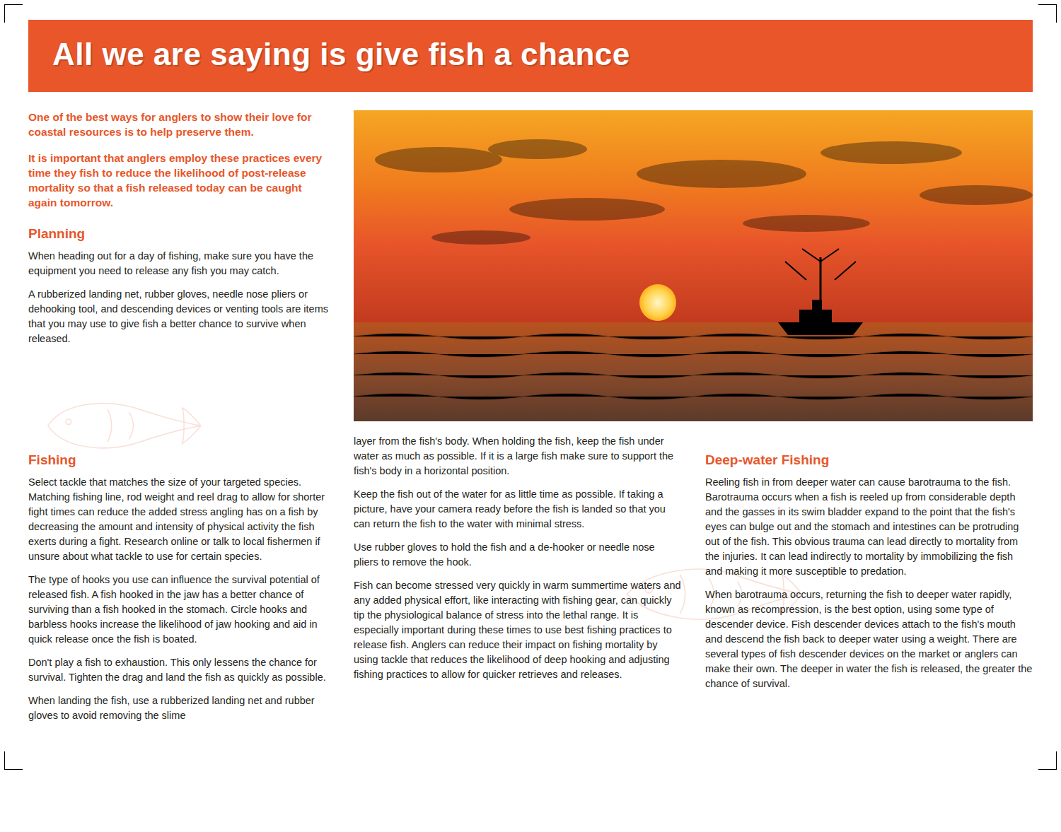All we are saying is give fish a chance
One of the best ways for anglers to show their love for coastal resources is to help preserve them.
It is important that anglers employ these practices every time they fish to reduce the likelihood of post-release mortality so that a fish released today can be caught again tomorrow.
Planning
When heading out for a day of fishing, make sure you have the equipment you need to release any fish you may catch.
A rubberized landing net, rubber gloves, needle nose pliers or dehooking tool, and descending devices or venting tools are items that you may use to give fish a better chance to survive when released.
Fishing
Select tackle that matches the size of your targeted species. Matching fishing line, rod weight and reel drag to allow for shorter fight times can reduce the added stress angling has on a fish by decreasing the amount and intensity of physical activity the fish exerts during a fight. Research online or talk to local fishermen if unsure about what tackle to use for certain species.
The type of hooks you use can influence the survival potential of released fish. A fish hooked in the jaw has a better chance of surviving than a fish hooked in the stomach. Circle hooks and barbless hooks increase the likelihood of jaw hooking and aid in quick release once the fish is boated.
Don't play a fish to exhaustion. This only lessens the chance for survival. Tighten the drag and land the fish as quickly as possible.
When landing the fish, use a rubberized landing net and rubber gloves to avoid removing the slime
layer from the fish's body. When holding the fish, keep the fish under water as much as possible. If it is a large fish make sure to support the fish's body in a horizontal position.
Keep the fish out of the water for as little time as possible. If taking a picture, have your camera ready before the fish is landed so that you can return the fish to the water with minimal stress.
Use rubber gloves to hold the fish and a de-hooker or needle nose pliers to remove the hook.
Fish can become stressed very quickly in warm summertime waters and any added physical effort, like interacting with fishing gear, can quickly tip the physiological balance of stress into the lethal range. It is especially important during these times to use best fishing practices to release fish. Anglers can reduce their impact on fishing mortality by using tackle that reduces the likelihood of deep hooking and adjusting fishing practices to allow for quicker retrieves and releases.
Deep-water Fishing
Reeling fish in from deeper water can cause barotrauma to the fish. Barotrauma occurs when a fish is reeled up from considerable depth and the gasses in its swim bladder expand to the point that the fish's eyes can bulge out and the stomach and intestines can be protruding out of the fish. This obvious trauma can lead directly to mortality from the injuries. It can lead indirectly to mortality by immobilizing the fish and making it more susceptible to predation.
When barotrauma occurs, returning the fish to deeper water rapidly, known as recompression, is the best option, using some type of descender device. Fish descender devices attach to the fish's mouth and descend the fish back to deeper water using a weight. There are several types of fish descender devices on the market or anglers can make their own. The deeper in water the fish is released, the greater the chance of survival.